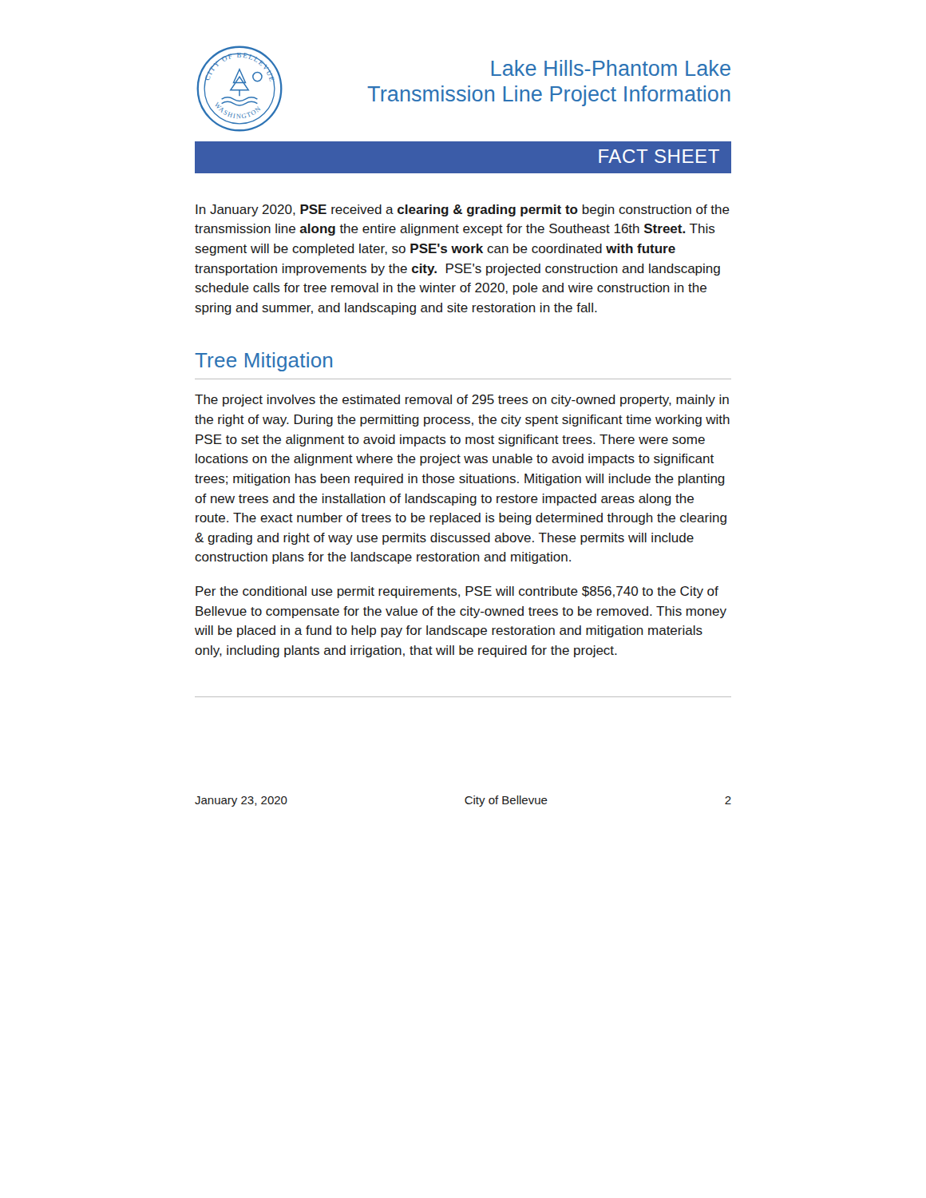CITY OF BELLEVUE WASHINGTON
Lake Hills-Phantom Lake
Transmission Line Project Information
FACT SHEET
In January 2020, PSE received a clearing & grading permit to begin construction of the transmission line along the entire alignment except for the Southeast 16th Street. This segment will be completed later, so PSE's work can be coordinated with future transportation improvements by the city. PSE's projected construction and landscaping schedule calls for tree removal in the winter of 2020, pole and wire construction in the spring and summer, and landscaping and site restoration in the fall.
Tree Mitigation
The project involves the estimated removal of 295 trees on city-owned property, mainly in the right of way. During the permitting process, the city spent significant time working with PSE to set the alignment to avoid impacts to most significant trees. There were some locations on the alignment where the project was unable to avoid impacts to significant trees; mitigation has been required in those situations. Mitigation will include the planting of new trees and the installation of landscaping to restore impacted areas along the route. The exact number of trees to be replaced is being determined through the clearing & grading and right of way use permits discussed above. These permits will include construction plans for the landscape restoration and mitigation.
Per the conditional use permit requirements, PSE will contribute $856,740 to the City of Bellevue to compensate for the value of the city-owned trees to be removed. This money will be placed in a fund to help pay for landscape restoration and mitigation materials only, including plants and irrigation, that will be required for the project.
January 23, 2020
City of Bellevue
2